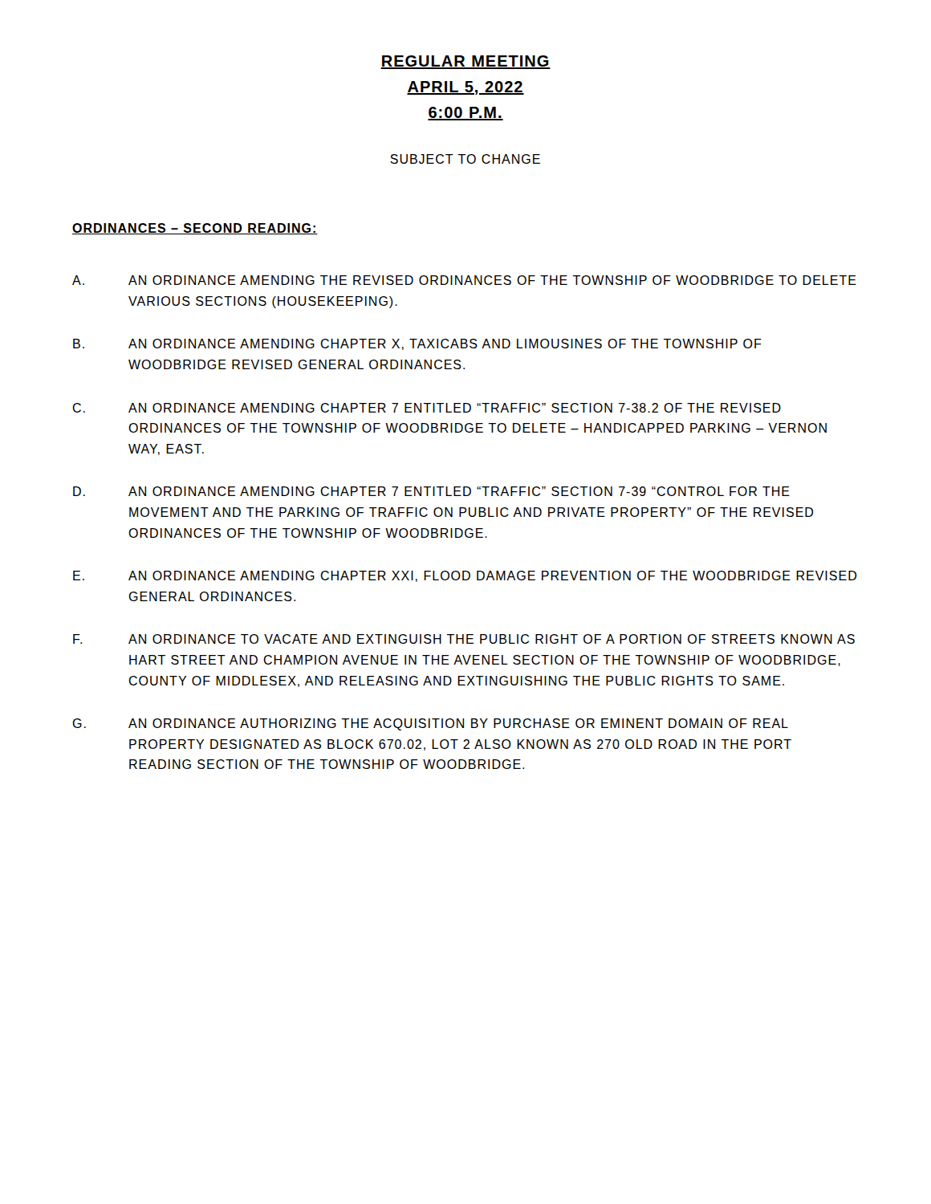REGULAR MEETING
APRIL 5, 2022
6:00 P.M.
SUBJECT TO CHANGE
ORDINANCES – SECOND READING:
A. AN ORDINANCE AMENDING THE REVISED ORDINANCES OF THE TOWNSHIP OF WOODBRIDGE TO DELETE VARIOUS SECTIONS (HOUSEKEEPING).
B. AN ORDINANCE AMENDING CHAPTER X, TAXICABS AND LIMOUSINES OF THE TOWNSHIP OF WOODBRIDGE REVISED GENERAL ORDINANCES.
C. AN ORDINANCE AMENDING CHAPTER 7 ENTITLED “TRAFFIC” SECTION 7-38.2 OF THE REVISED ORDINANCES OF THE TOWNSHIP OF WOODBRIDGE TO DELETE – HANDICAPPED PARKING – VERNON WAY, EAST.
D. AN ORDINANCE AMENDING CHAPTER 7 ENTITLED “TRAFFIC” SECTION 7-39 “CONTROL FOR THE MOVEMENT AND THE PARKING OF TRAFFIC ON PUBLIC AND PRIVATE PROPERTY” OF THE REVISED ORDINANCES OF THE TOWNSHIP OF WOODBRIDGE.
E. AN ORDINANCE AMENDING CHAPTER XXI, FLOOD DAMAGE PREVENTION OF THE WOODBRIDGE REVISED GENERAL ORDINANCES.
F. AN ORDINANCE TO VACATE AND EXTINGUISH THE PUBLIC RIGHT OF A PORTION OF STREETS KNOWN AS HART STREET AND CHAMPION AVENUE IN THE AVENEL SECTION OF THE TOWNSHIP OF WOODBRIDGE, COUNTY OF MIDDLESEX, AND RELEASING AND EXTINGUISHING THE PUBLIC RIGHTS TO SAME.
G. AN ORDINANCE AUTHORIZING THE ACQUISITION BY PURCHASE OR EMINENT DOMAIN OF REAL PROPERTY DESIGNATED AS BLOCK 670.02, LOT 2 ALSO KNOWN AS 270 OLD ROAD IN THE PORT READING SECTION OF THE TOWNSHIP OF WOODBRIDGE.